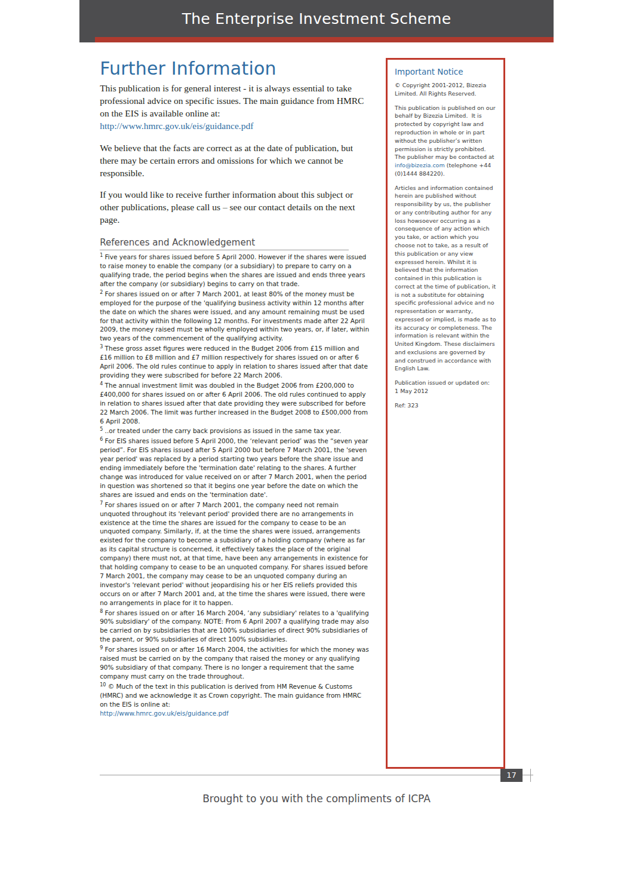The Enterprise Investment Scheme
Further Information
This publication is for general interest - it is always essential to take professional advice on specific issues. The main guidance from HMRC on the EIS is available online at:
http://www.hmrc.gov.uk/eis/guidance.pdf
We believe that the facts are correct as at the date of publication, but there may be certain errors and omissions for which we cannot be responsible.
If you would like to receive further information about this subject or other publications, please call us – see our contact details on the next page.
References and Acknowledgement
1 Five years for shares issued before 5 April 2000. However if the shares were issued to raise money to enable the company (or a subsidiary) to prepare to carry on a qualifying trade, the period begins when the shares are issued and ends three years after the company (or subsidiary) begins to carry on that trade.
2 For shares issued on or after 7 March 2001, at least 80% of the money must be employed for the purpose of the 'qualifying business activity within 12 months after the date on which the shares were issued, and any amount remaining must be used for that activity within the following 12 months. For investments made after 22 April 2009, the money raised must be wholly employed within two years, or, if later, within two years of the commencement of the qualifying activity.
3 These gross asset figures were reduced in the Budget 2006 from £15 million and £16 million to £8 million and £7 million respectively for shares issued on or after 6 April 2006. The old rules continue to apply in relation to shares issued after that date providing they were subscribed for before 22 March 2006.
4 The annual investment limit was doubled in the Budget 2006 from £200,000 to £400,000 for shares issued on or after 6 April 2006. The old rules continued to apply in relation to shares issued after that date providing they were subscribed for before 22 March 2006. The limit was further increased in the Budget 2008 to £500,000 from 6 April 2008.
5 ..or treated under the carry back provisions as issued in the same tax year.
6 For EIS shares issued before 5 April 2000, the ‘relevant period’ was the “seven year period”. For EIS shares issued after 5 April 2000 but before 7 March 2001, the 'seven year period' was replaced by a period starting two years before the share issue and ending immediately before the 'termination date' relating to the shares. A further change was introduced for value received on or after 7 March 2001, when the period in question was shortened so that it begins one year before the date on which the shares are issued and ends on the 'termination date'.
7 For shares issued on or after 7 March 2001, the company need not remain unquoted throughout its 'relevant period' provided there are no arrangements in existence at the time the shares are issued for the company to cease to be an unquoted company. Similarly, if, at the time the shares were issued, arrangements existed for the company to become a subsidiary of a holding company (where as far as its capital structure is concerned, it effectively takes the place of the original company) there must not, at that time, have been any arrangements in existence for that holding company to cease to be an unquoted company. For shares issued before 7 March 2001, the company may cease to be an unquoted company during an investor's 'relevant period' without jeopardising his or her EIS reliefs provided this occurs on or after 7 March 2001 and, at the time the shares were issued, there were no arrangements in place for it to happen.
8 For shares issued on or after 16 March 2004, ‘any subsidiary' relates to a 'qualifying 90% subsidiary' of the company. NOTE: From 6 April 2007 a qualifying trade may also be carried on by subsidiaries that are 100% subsidiaries of direct 90% subsidiaries of the parent, or 90% subsidiaries of direct 100% subsidiaries.
9 For shares issued on or after 16 March 2004, the activities for which the money was raised must be carried on by the company that raised the money or any qualifying 90% subsidiary of that company. There is no longer a requirement that the same company must carry on the trade throughout.
10 © Much of the text in this publication is derived from HM Revenue & Customs (HMRC) and we acknowledge it as Crown copyright. The main guidance from HMRC on the EIS is online at:
http://www.hmrc.gov.uk/eis/guidance.pdf
Important Notice
© Copyright 2001-2012, Bizezia Limited. All Rights Reserved.
This publication is published on our behalf by Bizezia Limited. It is protected by copyright law and reproduction in whole or in part without the publisher’s written permission is strictly prohibited. The publisher may be contacted at info@bizezia.com (telephone +44 (0)1444 884220).
Articles and information contained herein are published without responsibility by us, the publisher or any contributing author for any loss howsoever occurring as a consequence of any action which you take, or action which you choose not to take, as a result of this publication or any view expressed herein. Whilst it is believed that the information contained in this publication is correct at the time of publication, it is not a substitute for obtaining specific professional advice and no representation or warranty, expressed or implied, is made as to its accuracy or completeness. The information is relevant within the United Kingdom. These disclaimers and exclusions are governed by and construed in accordance with English Law.
Publication issued or updated on:
1 May 2012
Ref: 323
17
Brought to you with the compliments of ICPA